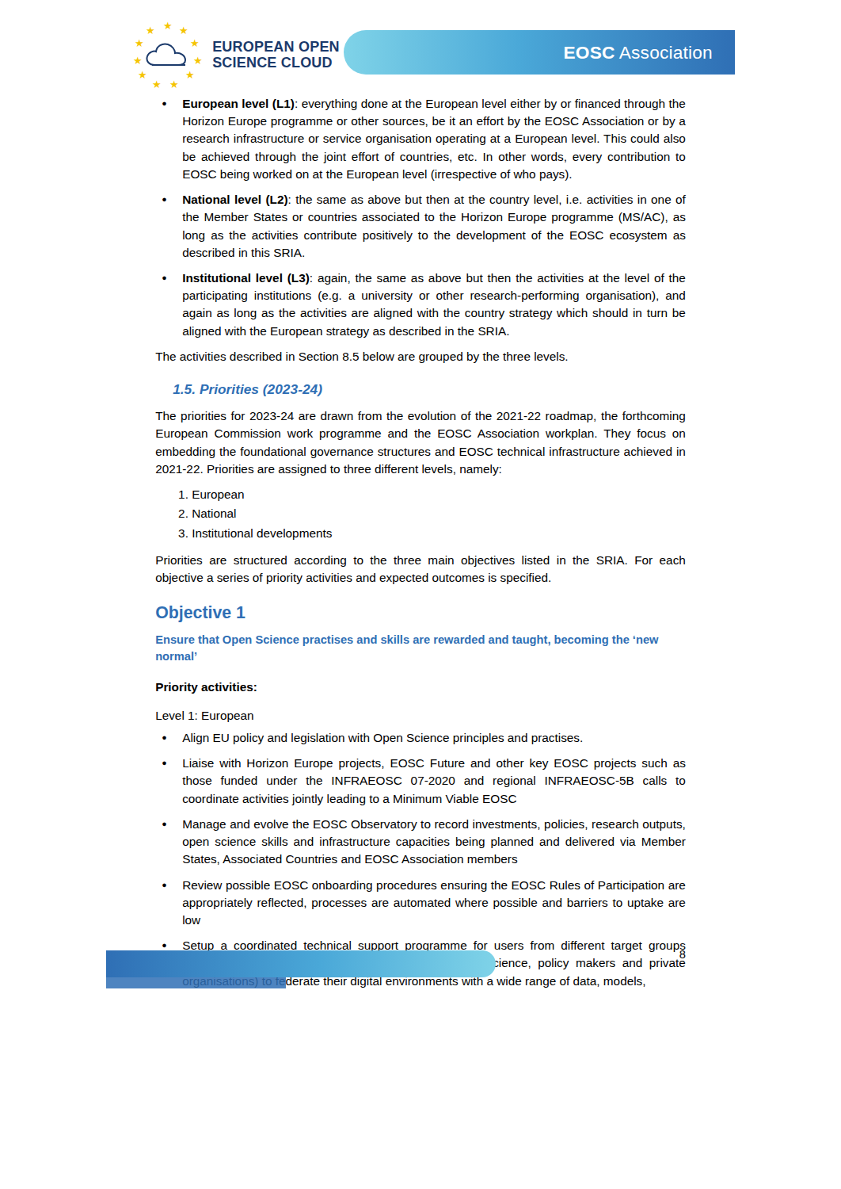EOSC Association
★ ★ ★ ★ ★ ★ ★ ★ ★ ★ ★
EUROPEAN OPEN
SCIENCE CLOUD
European level (L1): everything done at the European level either by or financed through the Horizon Europe programme or other sources, be it an effort by the EOSC Association or by a research infrastructure or service organisation operating at a European level. This could also be achieved through the joint effort of countries, etc. In other words, every contribution to EOSC being worked on at the European level (irrespective of who pays).
National level (L2): the same as above but then at the country level, i.e. activities in one of the Member States or countries associated to the Horizon Europe programme (MS/AC), as long as the activities contribute positively to the development of the EOSC ecosystem as described in this SRIA.
Institutional level (L3): again, the same as above but then the activities at the level of the participating institutions (e.g. a university or other research-performing organisation), and again as long as the activities are aligned with the country strategy which should in turn be aligned with the European strategy as described in the SRIA.
The activities described in Section 8.5 below are grouped by the three levels.
1.5. Priorities (2023-24)
The priorities for 2023-24 are drawn from the evolution of the 2021-22 roadmap, the forthcoming European Commission work programme and the EOSC Association workplan. They focus on embedding the foundational governance structures and EOSC technical infrastructure achieved in 2021-22. Priorities are assigned to three different levels, namely:
European
National
Institutional developments
Priorities are structured according to the three main objectives listed in the SRIA. For each objective a series of priority activities and expected outcomes is specified.
Objective 1
Ensure that Open Science practises and skills are rewarded and taught, becoming the ‘new normal’
Priority activities:
Level 1: European
Align EU policy and legislation with Open Science principles and practises.
Liaise with Horizon Europe projects, EOSC Future and other key EOSC projects such as those funded under the INFRAEOSC 07-2020 and regional INFRAEOSC-5B calls to coordinate activities jointly leading to a Minimum Viable EOSC
Manage and evolve the EOSC Observatory to record investments, policies, research outputs, open science skills and infrastructure capacities being planned and delivered via Member States, Associated Countries and EOSC Association members
Review possible EOSC onboarding procedures ensuring the EOSC Rules of Participation are appropriately reflected, processes are automated where possible and barriers to uptake are low
Setup a coordinated technical support programme for users from different target groups (research collaborations, long tail of science, citizen science, policy makers and private organisations) to federate their digital environments with a wide range of data, models,
8